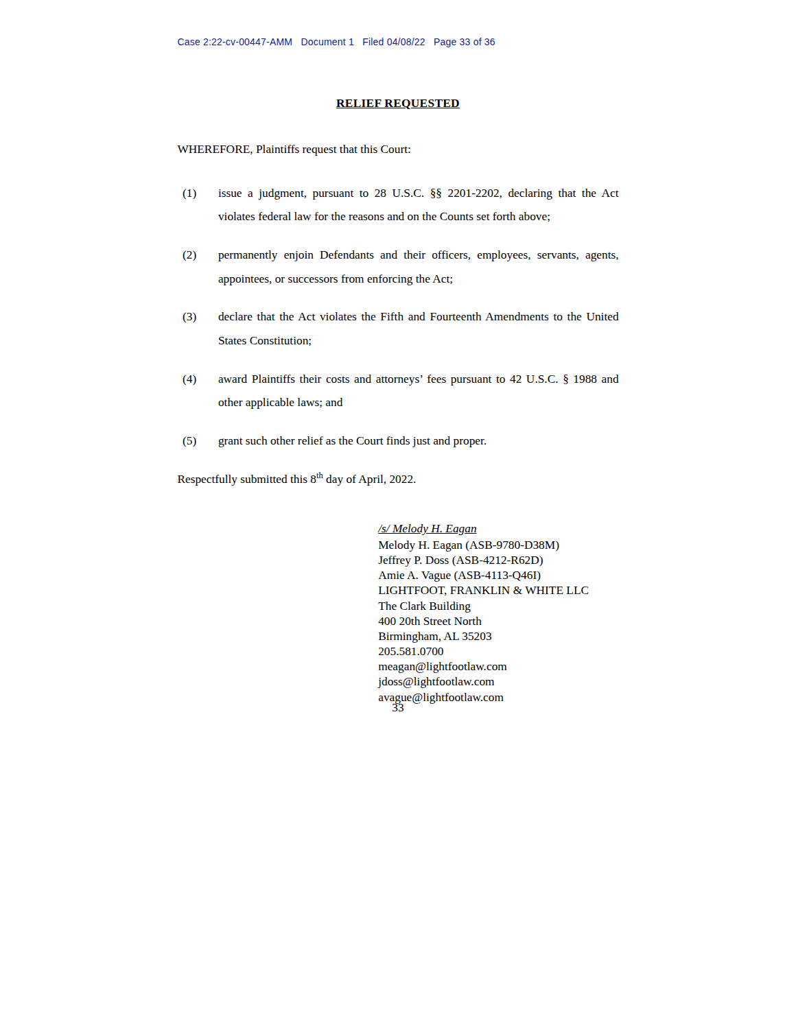Case 2:22-cv-00447-AMM Document 1 Filed 04/08/22 Page 33 of 36
RELIEF REQUESTED
WHEREFORE, Plaintiffs request that this Court:
(1) issue a judgment, pursuant to 28 U.S.C. §§ 2201-2202, declaring that the Act violates federal law for the reasons and on the Counts set forth above;
(2) permanently enjoin Defendants and their officers, employees, servants, agents, appointees, or successors from enforcing the Act;
(3) declare that the Act violates the Fifth and Fourteenth Amendments to the United States Constitution;
(4) award Plaintiffs their costs and attorneys’ fees pursuant to 42 U.S.C. § 1988 and other applicable laws; and
(5) grant such other relief as the Court finds just and proper.
Respectfully submitted this 8th day of April, 2022.
/s/ Melody H. Eagan
Melody H. Eagan (ASB-9780-D38M)
Jeffrey P. Doss (ASB-4212-R62D)
Amie A. Vague (ASB-4113-Q46I)
LIGHTFOOT, FRANKLIN & WHITE LLC
The Clark Building
400 20th Street North
Birmingham, AL 35203
205.581.0700
meagan@lightfootlaw.com
jdoss@lightfootlaw.com
avague@lightfootlaw.com
33